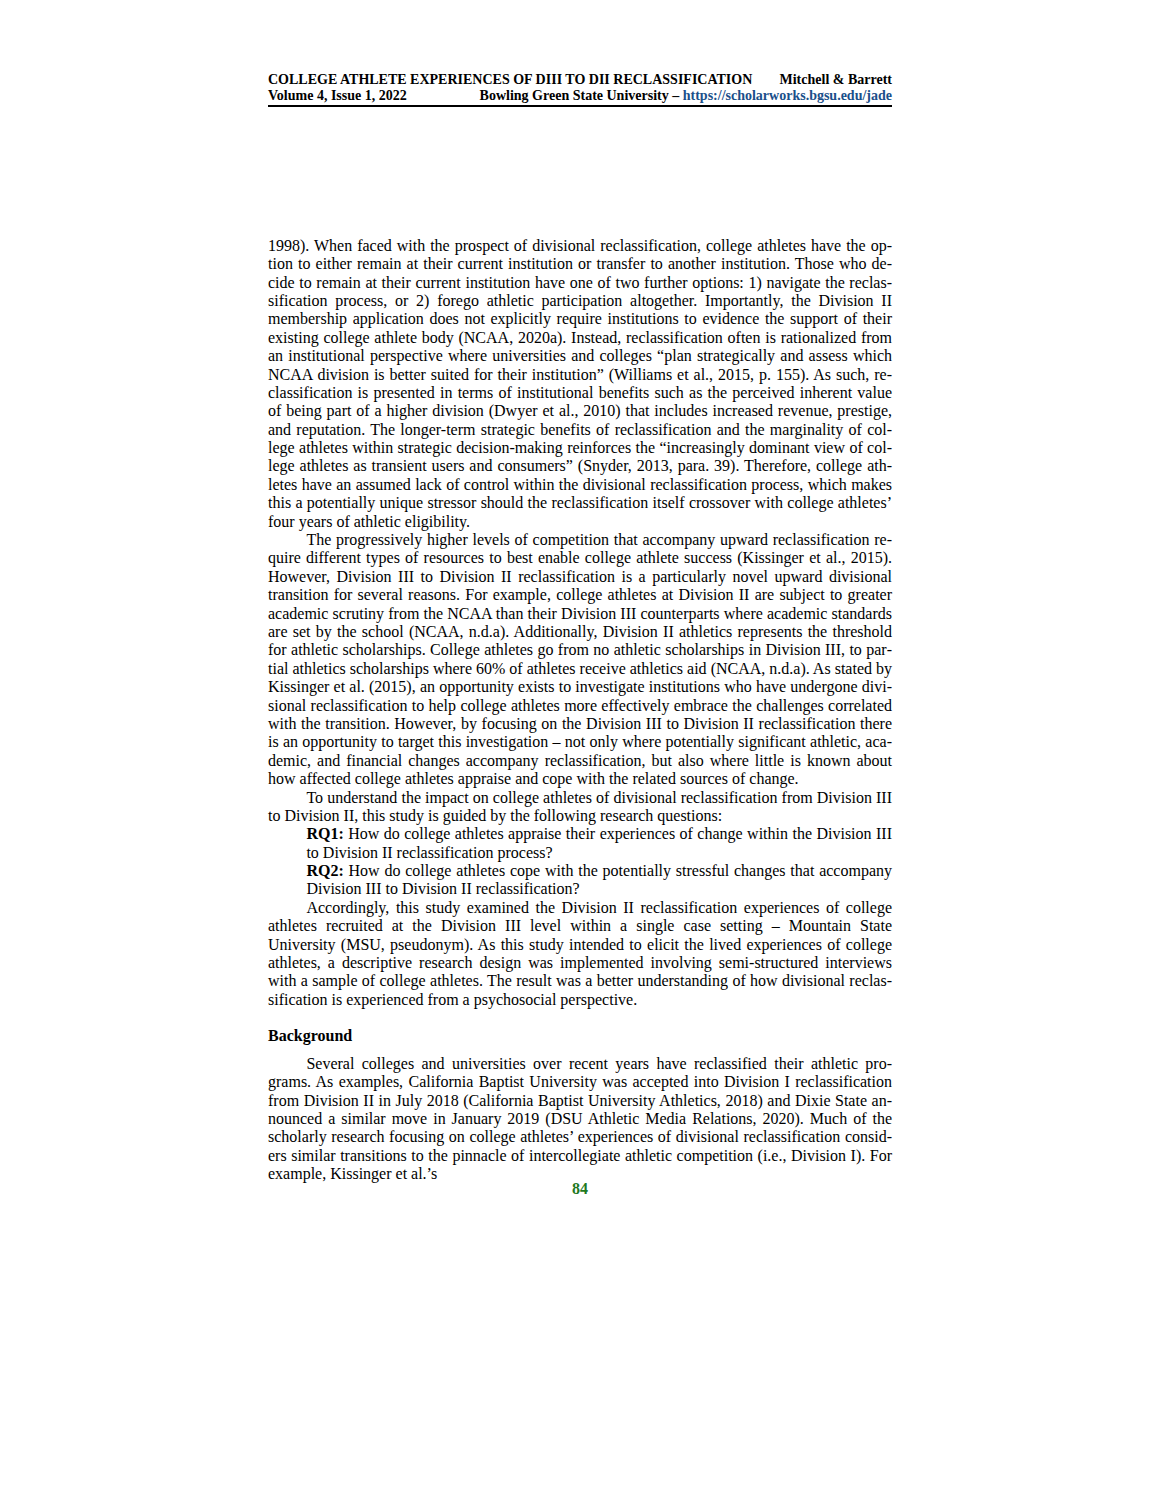COLLEGE ATHLETE EXPERIENCES OF DIII TO DII RECLASSIFICATION Mitchell & Barrett
Volume 4, Issue 1, 2022 Bowling Green State University – https://scholarworks.bgsu.edu/jade
1998). When faced with the prospect of divisional reclassification, college athletes have the option to either remain at their current institution or transfer to another institution. Those who decide to remain at their current institution have one of two further options: 1) navigate the reclassification process, or 2) forego athletic participation altogether. Importantly, the Division II membership application does not explicitly require institutions to evidence the support of their existing college athlete body (NCAA, 2020a). Instead, reclassification often is rationalized from an institutional perspective where universities and colleges “plan strategically and assess which NCAA division is better suited for their institution” (Williams et al., 2015, p. 155). As such, reclassification is presented in terms of institutional benefits such as the perceived inherent value of being part of a higher division (Dwyer et al., 2010) that includes increased revenue, prestige, and reputation. The longer-term strategic benefits of reclassification and the marginality of college athletes within strategic decision-making reinforces the “increasingly dominant view of college athletes as transient users and consumers” (Snyder, 2013, para. 39). Therefore, college athletes have an assumed lack of control within the divisional reclassification process, which makes this a potentially unique stressor should the reclassification itself crossover with college athletes’ four years of athletic eligibility.
The progressively higher levels of competition that accompany upward reclassification require different types of resources to best enable college athlete success (Kissinger et al., 2015). However, Division III to Division II reclassification is a particularly novel upward divisional transition for several reasons. For example, college athletes at Division II are subject to greater academic scrutiny from the NCAA than their Division III counterparts where academic standards are set by the school (NCAA, n.d.a). Additionally, Division II athletics represents the threshold for athletic scholarships. College athletes go from no athletic scholarships in Division III, to partial athletics scholarships where 60% of athletes receive athletics aid (NCAA, n.d.a). As stated by Kissinger et al. (2015), an opportunity exists to investigate institutions who have undergone divisional reclassification to help college athletes more effectively embrace the challenges correlated with the transition. However, by focusing on the Division III to Division II reclassification there is an opportunity to target this investigation – not only where potentially significant athletic, academic, and financial changes accompany reclassification, but also where little is known about how affected college athletes appraise and cope with the related sources of change.
To understand the impact on college athletes of divisional reclassification from Division III to Division II, this study is guided by the following research questions:
RQ1: How do college athletes appraise their experiences of change within the Division III to Division II reclassification process?
RQ2: How do college athletes cope with the potentially stressful changes that accompany Division III to Division II reclassification?
Accordingly, this study examined the Division II reclassification experiences of college athletes recruited at the Division III level within a single case setting – Mountain State University (MSU, pseudonym). As this study intended to elicit the lived experiences of college athletes, a descriptive research design was implemented involving semi-structured interviews with a sample of college athletes. The result was a better understanding of how divisional reclassification is experienced from a psychosocial perspective.
Background
Several colleges and universities over recent years have reclassified their athletic programs. As examples, California Baptist University was accepted into Division I reclassification from Division II in July 2018 (California Baptist University Athletics, 2018) and Dixie State announced a similar move in January 2019 (DSU Athletic Media Relations, 2020). Much of the scholarly research focusing on college athletes’ experiences of divisional reclassification considers similar transitions to the pinnacle of intercollegiate athletic competition (i.e., Division I). For example, Kissinger et al.’s
84